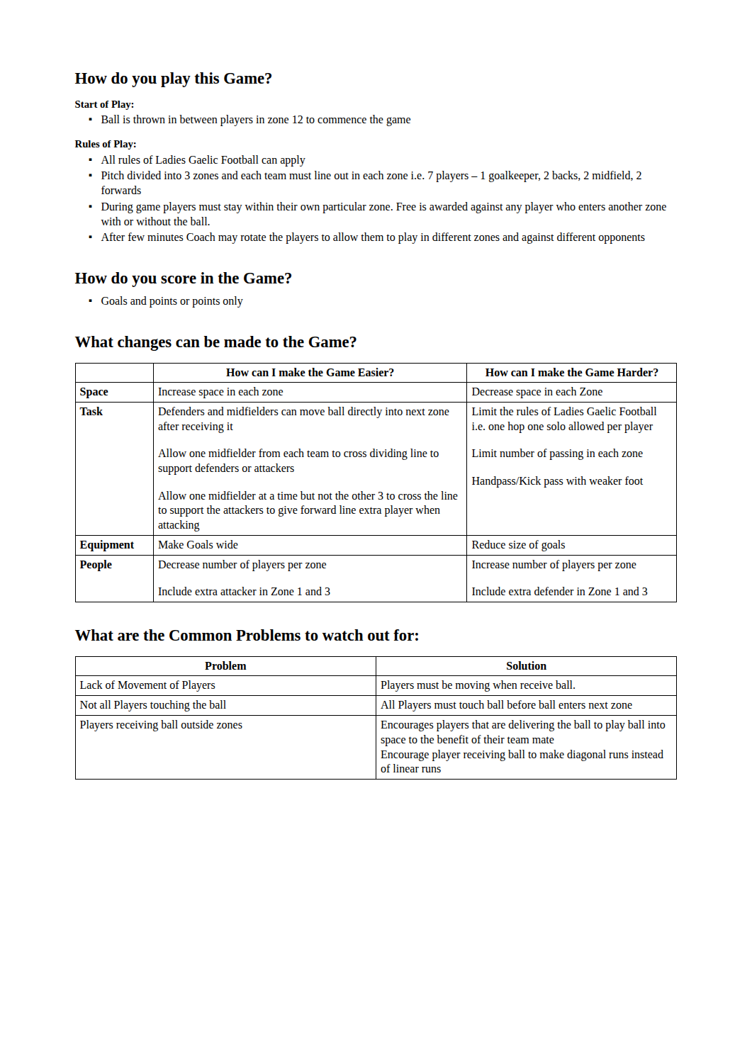How do you play this Game?
Start of Play:
Ball is thrown in between players in zone 12 to commence the game
Rules of Play:
All rules of Ladies Gaelic Football can apply
Pitch divided into 3 zones and each team must line out in each zone i.e. 7 players – 1 goalkeeper, 2 backs, 2 midfield, 2 forwards
During game players must stay within their own particular zone. Free is awarded against any player who enters another zone with or without the ball.
After few minutes Coach may rotate the players to allow them to play in different zones and against different opponents
How do you score in the Game?
Goals and points or points only
What changes can be made to the Game?
| | How can I make the Game Easier? | How can I make the Game Harder? |
| --- | --- | --- |
| Space | Increase space in each zone | Decrease space in each Zone |
| Task | Defenders and midfielders can move ball directly into next zone after receiving it Allow one midfielder from each team to cross dividing line to support defenders or attackers Allow one midfielder at a time but not the other 3 to cross the line to support the attackers to give forward line extra player when attacking | Limit the rules of Ladies Gaelic Football i.e. one hop one solo allowed per player Limit number of passing in each zone Handpass/Kick pass with weaker foot |
| Equipment | Make Goals wide | Reduce size of goals |
| People | Decrease number of players per zone Include extra attacker in Zone 1 and 3 | Increase number of players per zone Include extra defender in Zone 1 and 3 |
What are the Common Problems to watch out for:
| Problem | Solution |
| --- | --- |
| Lack of Movement of Players | Players must be moving when receive ball. |
| Not all Players touching the ball | All Players must touch ball before ball enters next zone |
| Players receiving ball outside zones | Encourages players that are delivering the ball to play ball into space to the benefit of their team mate Encourage player receiving ball to make diagonal runs instead of linear runs |